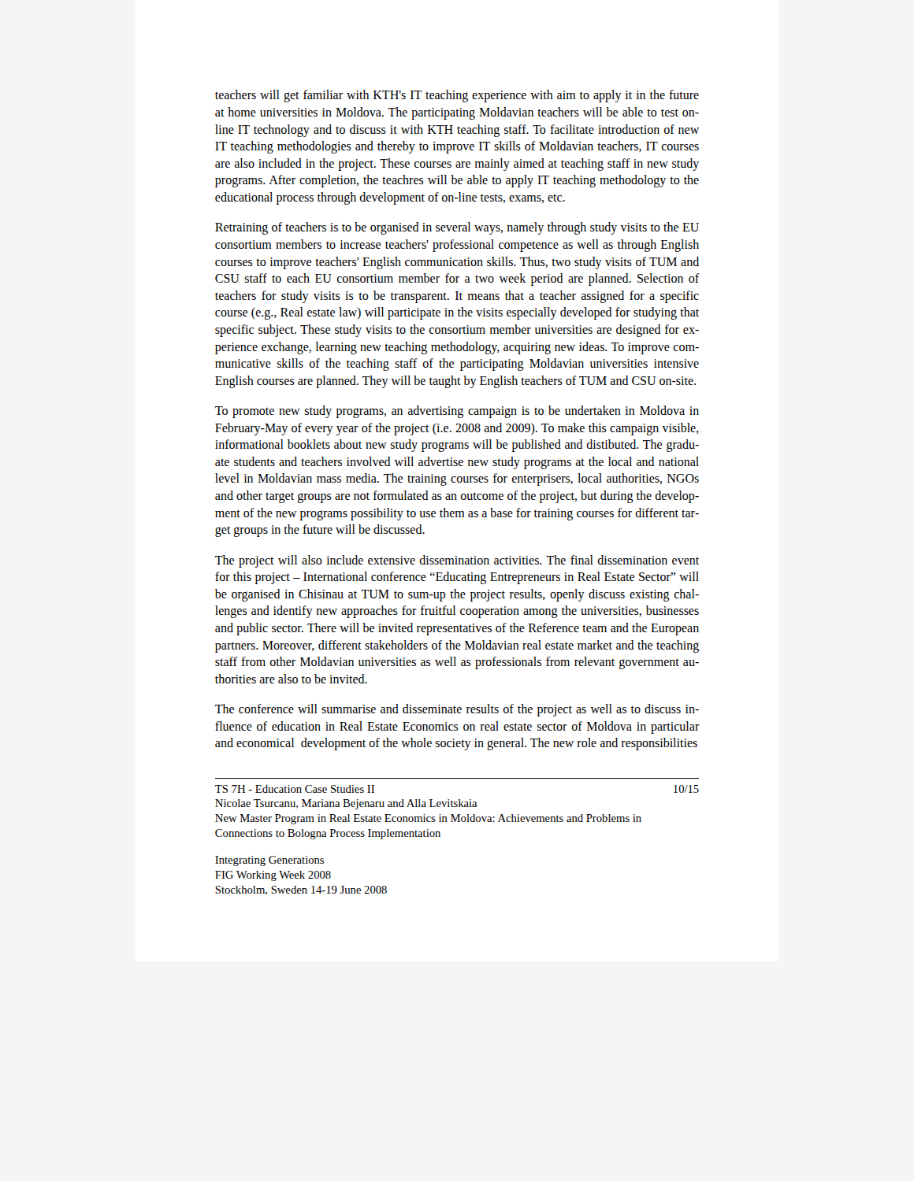teachers will get familiar with KTH's IT teaching experience with aim to apply it in the future at home universities in Moldova. The participating Moldavian teachers will be able to test on-line IT technology and to discuss it with KTH teaching staff. To facilitate introduction of new IT teaching methodologies and thereby to improve IT skills of Moldavian teachers, IT courses are also included in the project. These courses are mainly aimed at teaching staff in new study programs. After completion, the teachres will be able to apply IT teaching methodology to the educational process through development of on-line tests, exams, etc.
Retraining of teachers is to be organised in several ways, namely through study visits to the EU consortium members to increase teachers' professional competence as well as through English courses to improve teachers' English communication skills. Thus, two study visits of TUM and CSU staff to each EU consortium member for a two week period are planned. Selection of teachers for study visits is to be transparent. It means that a teacher assigned for a specific course (e.g., Real estate law) will participate in the visits especially developed for studying that specific subject. These study visits to the consortium member universities are designed for experience exchange, learning new teaching methodology, acquiring new ideas. To improve communicative skills of the teaching staff of the participating Moldavian universities intensive English courses are planned. They will be taught by English teachers of TUM and CSU on-site.
To promote new study programs, an advertising campaign is to be undertaken in Moldova in February-May of every year of the project (i.e. 2008 and 2009). To make this campaign visible, informational booklets about new study programs will be published and distibuted. The graduate students and teachers involved will advertise new study programs at the local and national level in Moldavian mass media. The training courses for enterprisers, local authorities, NGOs and other target groups are not formulated as an outcome of the project, but during the development of the new programs possibility to use them as a base for training courses for different target groups in the future will be discussed.
The project will also include extensive dissemination activities. The final dissemination event for this project – International conference “Educating Entrepreneurs in Real Estate Sector” will be organised in Chisinau at TUM to sum-up the project results, openly discuss existing challenges and identify new approaches for fruitful cooperation among the universities, businesses and public sector. There will be invited representatives of the Reference team and the European partners. Moreover, different stakeholders of the Moldavian real estate market and the teaching staff from other Moldavian universities as well as professionals from relevant government authorities are also to be invited.
The conference will summarise and disseminate results of the project as well as to discuss influence of education in Real Estate Economics on real estate sector of Moldova in particular and economical development of the whole society in general. The new role and responsibilities
TS 7H - Education Case Studies II
10/15
Nicolae Tsurcanu, Mariana Bejenaru and Alla Levitskaia New Master Program in Real Estate Economics in Moldova: Achievements and Problems in Connections to Bologna Process Implementation
Integrating Generations FIG Working Week 2008 Stockholm, Sweden 14-19 June 2008